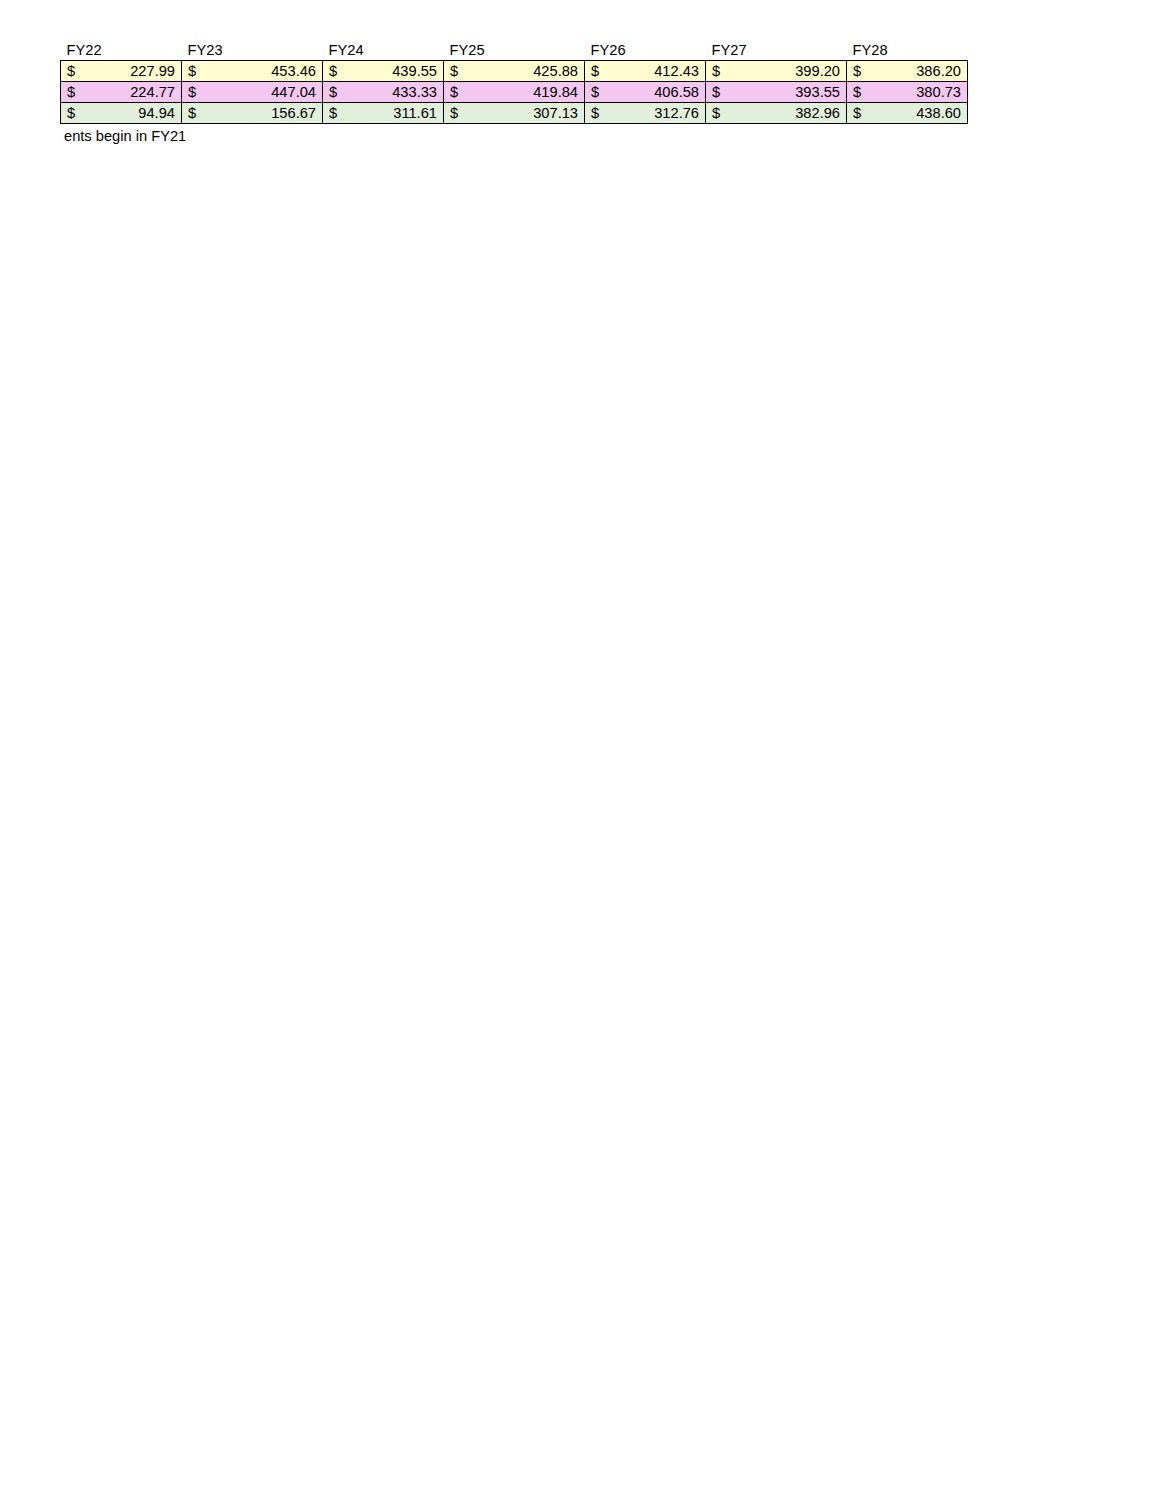| FY22 | FY23 | FY24 | FY25 | FY26 | FY27 | FY28 |
| $ | 227.99 | $ | 453.46 | $ | 439.55 | $ | 425.88 | $ | 412.43 | $ | 399.20 | $ | 386.20 |
| $ | 224.77 | $ | 447.04 | $ | 433.33 | $ | 419.84 | $ | 406.58 | $ | 393.55 | $ | 380.73 |
| $ | 94.94 | $ | 156.67 | $ | 311.61 | $ | 307.13 | $ | 312.76 | $ | 382.96 | $ | 438.60 |
ents begin in FY21